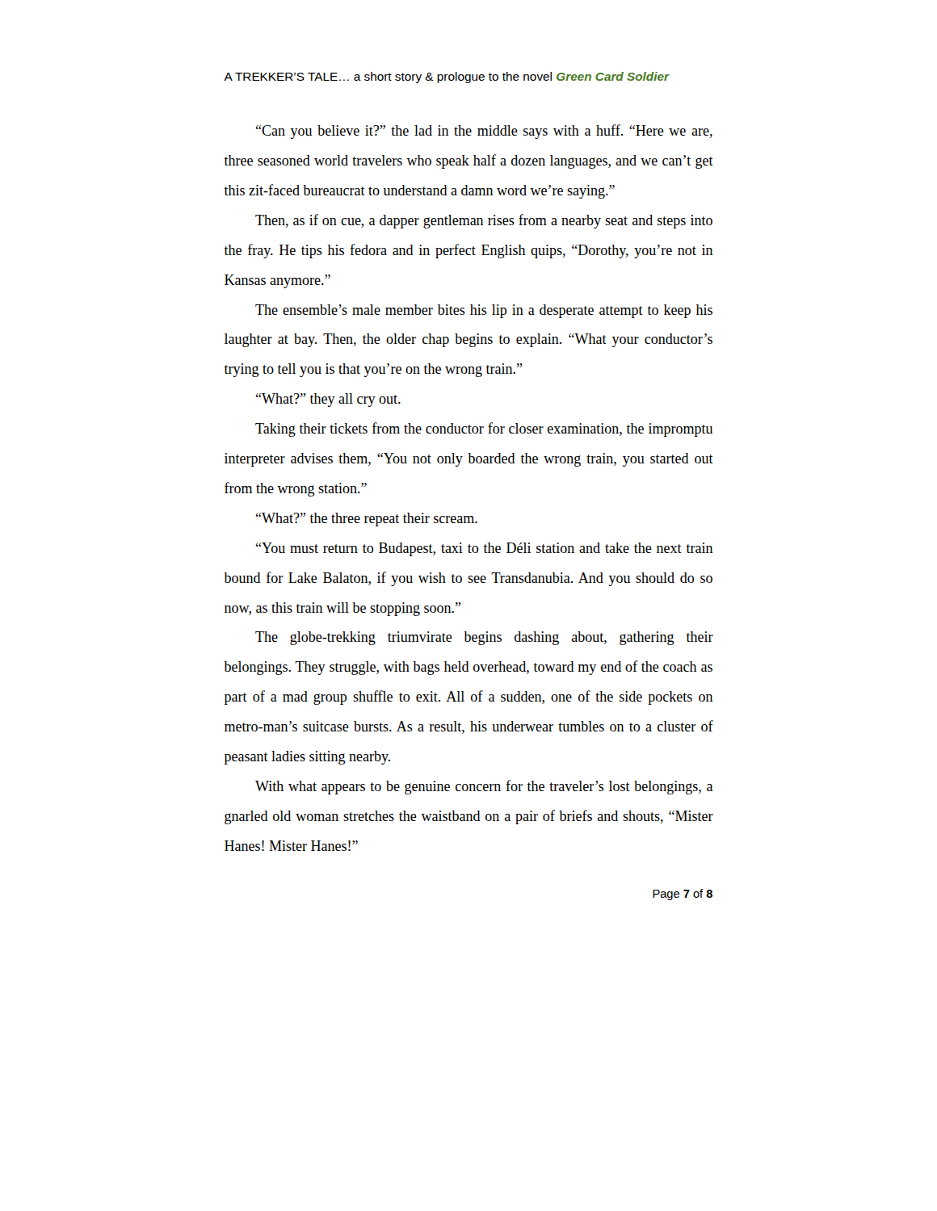A TREKKER’S TALE… a short story & prologue to the novel Green Card Soldier
“Can you believe it?” the lad in the middle says with a huff. “Here we are, three seasoned world travelers who speak half a dozen languages, and we can’t get this zit-faced bureaucrat to understand a damn word we’re saying.”
Then, as if on cue, a dapper gentleman rises from a nearby seat and steps into the fray. He tips his fedora and in perfect English quips, “Dorothy, you’re not in Kansas anymore.”
The ensemble’s male member bites his lip in a desperate attempt to keep his laughter at bay. Then, the older chap begins to explain. “What your conductor’s trying to tell you is that you’re on the wrong train.”
“What?” they all cry out.
Taking their tickets from the conductor for closer examination, the impromptu interpreter advises them, “You not only boarded the wrong train, you started out from the wrong station.”
“What?” the three repeat their scream.
“You must return to Budapest, taxi to the Déli station and take the next train bound for Lake Balaton, if you wish to see Transdanubia. And you should do so now, as this train will be stopping soon.”
The globe-trekking triumvirate begins dashing about, gathering their belongings. They struggle, with bags held overhead, toward my end of the coach as part of a mad group shuffle to exit. All of a sudden, one of the side pockets on metro-man’s suitcase bursts. As a result, his underwear tumbles on to a cluster of peasant ladies sitting nearby.
With what appears to be genuine concern for the traveler’s lost belongings, a gnarled old woman stretches the waistband on a pair of briefs and shouts, “Mister Hanes! Mister Hanes!”
Page 7 of 8